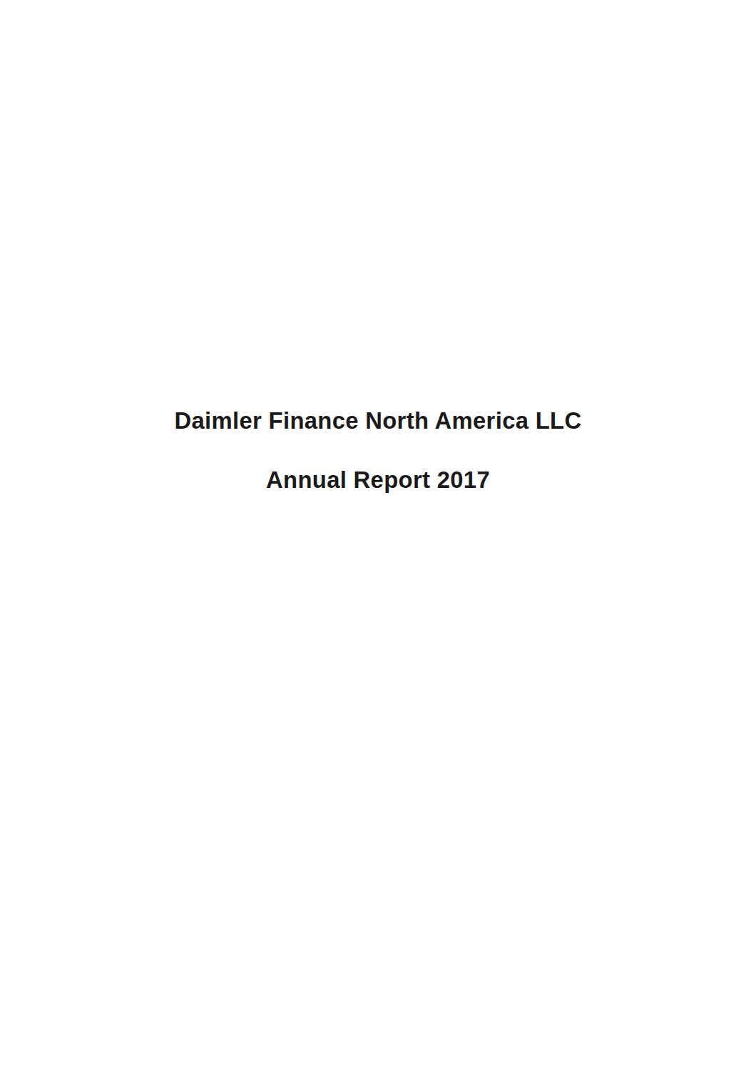Daimler Finance North America LLC
Annual Report 2017